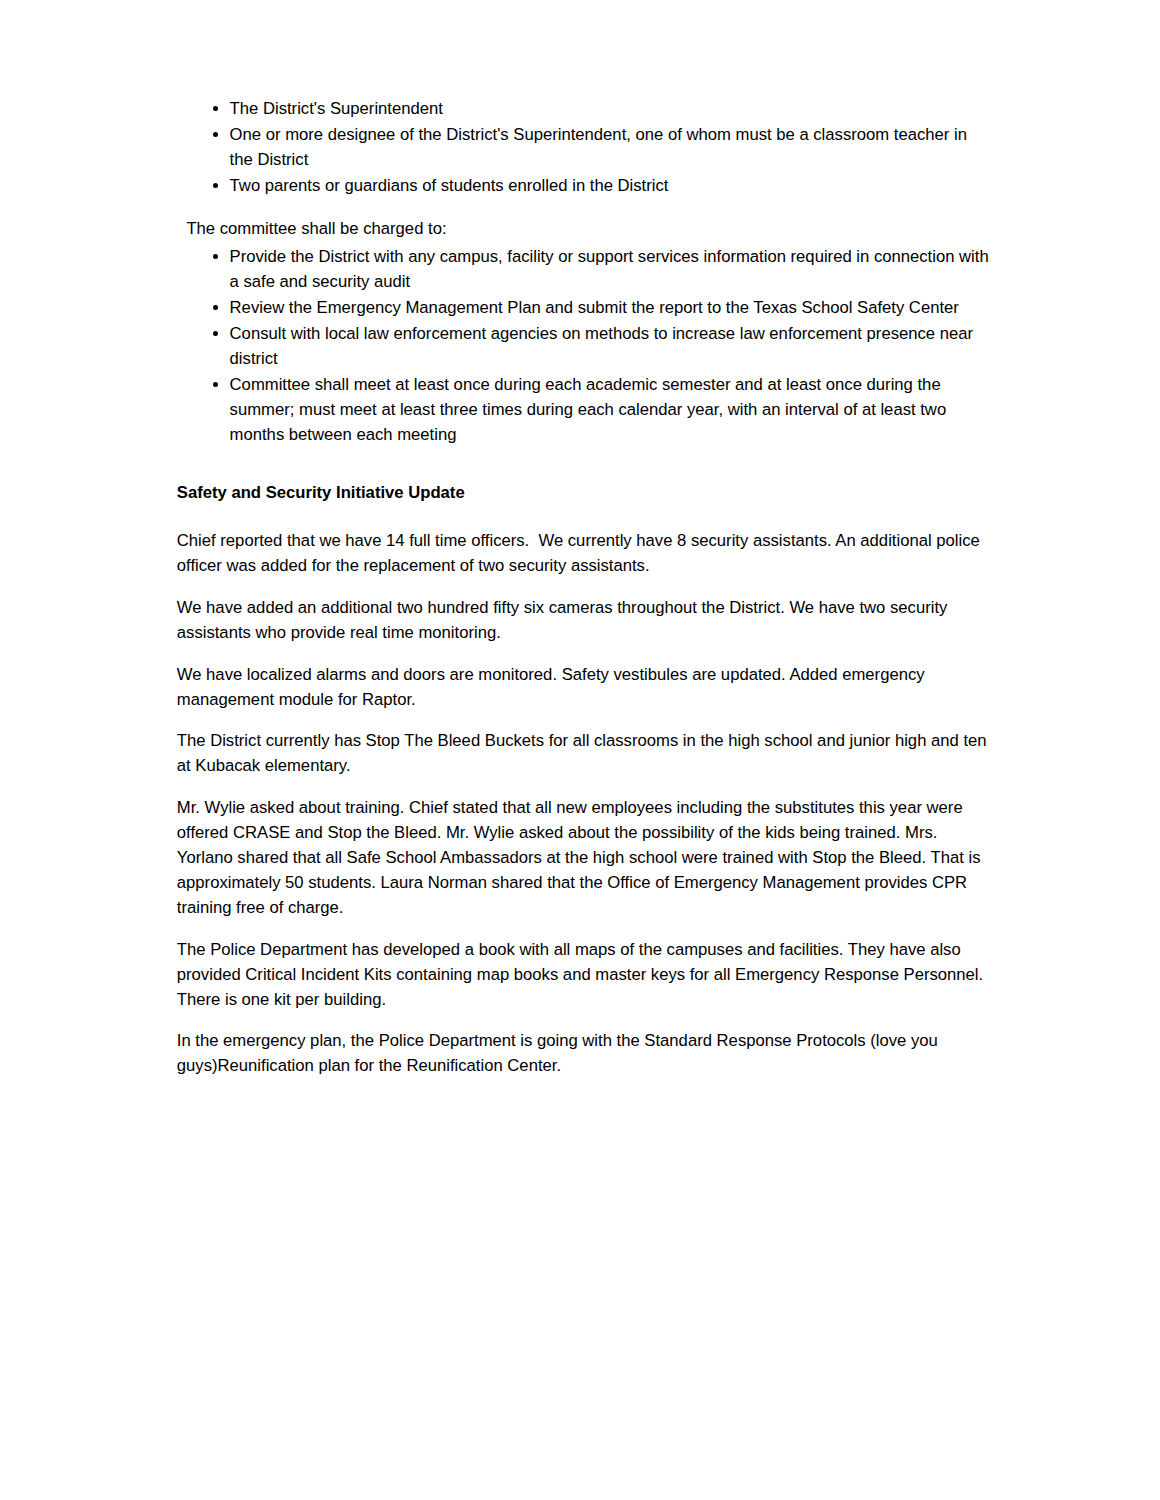The District's Superintendent
One or more designee of the District's Superintendent, one of whom must be a classroom teacher in the District
Two parents or guardians of students enrolled in the District
The committee shall be charged to:
Provide the District with any campus, facility or support services information required in connection with a safe and security audit
Review the Emergency Management Plan and submit the report to the Texas School Safety Center
Consult with local law enforcement agencies on methods to increase law enforcement presence near district
Committee shall meet at least once during each academic semester and at least once during the summer; must meet at least three times during each calendar year, with an interval of at least two months between each meeting
Safety and Security Initiative Update
Chief reported that we have 14 full time officers. We currently have 8 security assistants. An additional police officer was added for the replacement of two security assistants.
We have added an additional two hundred fifty six cameras throughout the District. We have two security assistants who provide real time monitoring.
We have localized alarms and doors are monitored. Safety vestibules are updated. Added emergency management module for Raptor.
The District currently has Stop The Bleed Buckets for all classrooms in the high school and junior high and ten at Kubacak elementary.
Mr. Wylie asked about training. Chief stated that all new employees including the substitutes this year were offered CRASE and Stop the Bleed. Mr. Wylie asked about the possibility of the kids being trained. Mrs. Yorlano shared that all Safe School Ambassadors at the high school were trained with Stop the Bleed. That is approximately 50 students. Laura Norman shared that the Office of Emergency Management provides CPR training free of charge.
The Police Department has developed a book with all maps of the campuses and facilities. They have also provided Critical Incident Kits containing map books and master keys for all Emergency Response Personnel. There is one kit per building.
In the emergency plan, the Police Department is going with the Standard Response Protocols (love you guys)Reunification plan for the Reunification Center.